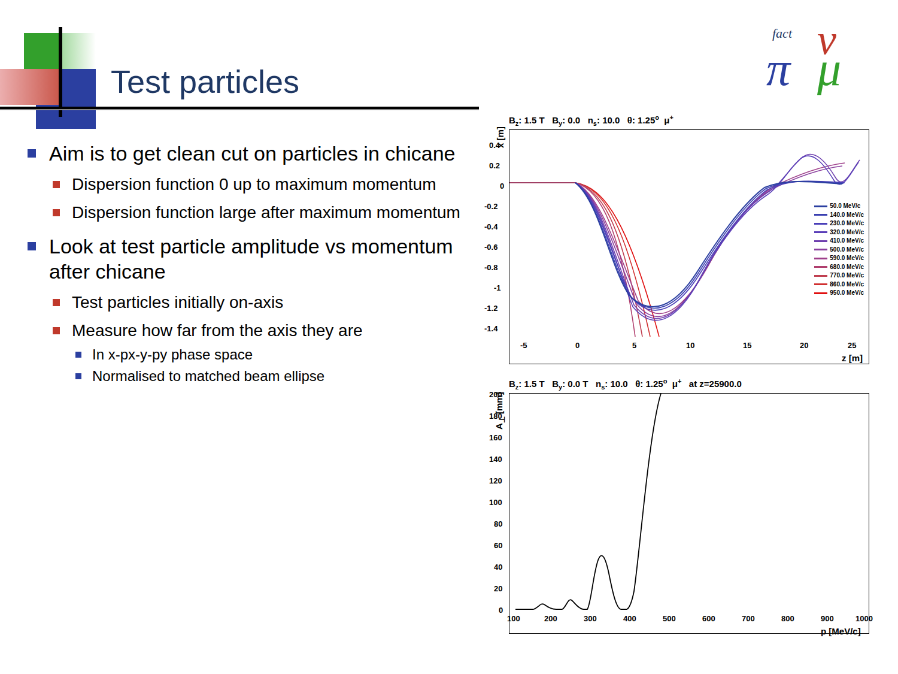fact ν π μ
Test particles
Aim is to get clean cut on particles in chicane
Dispersion function 0 up to maximum momentum
Dispersion function large after maximum momentum
Look at test particle amplitude vs momentum after chicane
Test particles initially on-axis
Measure how far from the axis they are
In x-px-y-py phase space
Normalised to matched beam ellipse
Bz: 1.5 T By: 0.0 ns: 10.0 θ: 1.25o μ+
x [m]
0.4
0.2
0
-0.2
-0.4
-0.6
-0.8
-1
-1.2
-1.4
-5
0
5
10
15
20
25
z [m]
50.0 MeV/c
140.0 MeV/c
230.0 MeV/c
320.0 MeV/c
410.0 MeV/c
500.0 MeV/c
590.0 MeV/c
680.0 MeV/c
770.0 MeV/c
860.0 MeV/c
950.0 MeV/c
Bz: 1.5 T By: 0.0 T ns: 10.0 θ: 1.25o μ+ at z=25900.0
A⊥ [mm]
200
180
160
140
120
100
80
60
40
20
0
100
200
300
400
500
600
700
800
900
1000
p [MeV/c]